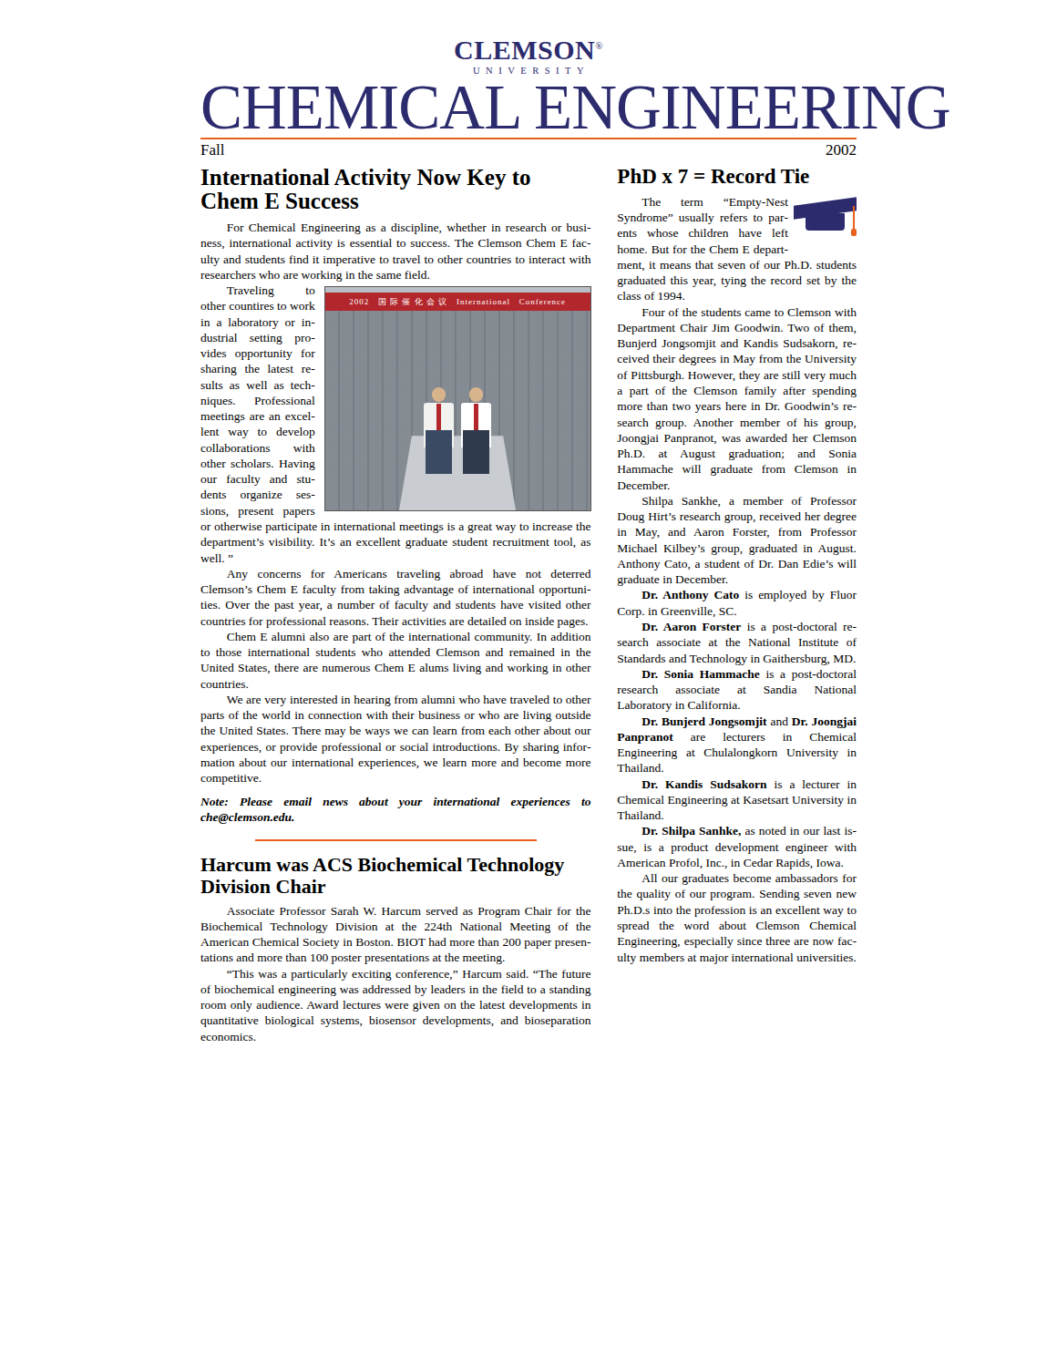CLEMSON®
UNIVERSITY
CHEMICAL ENGINEERING
Fall 2002
International Activity Now Key to Chem E Success
For Chemical Engineering as a discipline, whether in research or business, international activity is essential to success. The Clemson Chem E faculty and students find it imperative to travel to other countries to interact with researchers who are working in the same field.
2002 国 际 催 化 会 议 International Conference
Traveling to other countires to work in a laboratory or industrial setting provides opportunity for sharing the latest results as well as techniques. Professional meetings are an excellent way to develop collaborations with other scholars. Having our faculty and students organize sessions, present papers or otherwise participate in international meetings is a great way to increase the department’s visibility. It’s an excellent graduate student recruitment tool, as well. ”
Any concerns for Americans traveling abroad have not deterred Clemson’s Chem E faculty from taking advantage of international opportunities. Over the past year, a number of faculty and students have visited other countries for professional reasons. Their activities are detailed on inside pages.
Chem E alumni also are part of the international community. In addition to those international students who attended Clemson and remained in the United States, there are numerous Chem E alums living and working in other countries.
We are very interested in hearing from alumni who have traveled to other parts of the world in connection with their business or who are living outside the United States. There may be ways we can learn from each other about our experiences, or provide professional or social introductions. By sharing information about our international experiences, we learn more and become more competitive.
Note: Please email news about your international experiences to che@clemson.edu.
Harcum was ACS Biochemical Technology Division Chair
Associate Professor Sarah W. Harcum served as Program Chair for the Biochemical Technology Division at the 224th National Meeting of the American Chemical Society in Boston. BIOT had more than 200 paper presentations and more than 100 poster presentations at the meeting.
“This was a particularly exciting conference,” Harcum said. “The future of biochemical engineering was addressed by leaders in the field to a standing room only audience. Award lectures were given on the latest developments in quantitative biological systems, biosensor developments, and bioseparation economics.
PhD x 7 = Record Tie
The term “Empty-Nest Syndrome” usually refers to parents whose children have left home. But for the Chem E department, it means that seven of our Ph.D. students graduated this year, tying the record set by the class of 1994.
Four of the students came to Clemson with Department Chair Jim Goodwin. Two of them, Bunjerd Jongsomjit and Kandis Sudsakorn, received their degrees in May from the University of Pittsburgh. However, they are still very much a part of the Clemson family after spending more than two years here in Dr. Goodwin’s research group. Another member of his group, Joongjai Panpranot, was awarded her Clemson Ph.D. at August graduation; and Sonia Hammache will graduate from Clemson in December.
Shilpa Sankhe, a member of Professor Doug Hirt’s research group, received her degree in May, and Aaron Forster, from Professor Michael Kilbey’s group, graduated in August. Anthony Cato, a student of Dr. Dan Edie’s will graduate in December.
Dr. Anthony Cato is employed by Fluor Corp. in Greenville, SC.
Dr. Aaron Forster is a post-doctoral research associate at the National Institute of Standards and Technology in Gaithersburg, MD.
Dr. Sonia Hammache is a post-doctoral research associate at Sandia National Laboratory in California.
Dr. Bunjerd Jongsomjit and Dr. Joongjai Panpranot are lecturers in Chemical Engineering at Chulalongkorn University in Thailand.
Dr. Kandis Sudsakorn is a lecturer in Chemical Engineering at Kasetsart University in Thailand.
Dr. Shilpa Sanhke, as noted in our last issue, is a product development engineer with American Profol, Inc., in Cedar Rapids, Iowa.
All our graduates become ambassadors for the quality of our program. Sending seven new Ph.D.s into the profession is an excellent way to spread the word about Clemson Chemical Engineering, especially since three are now faculty members at major international universities.